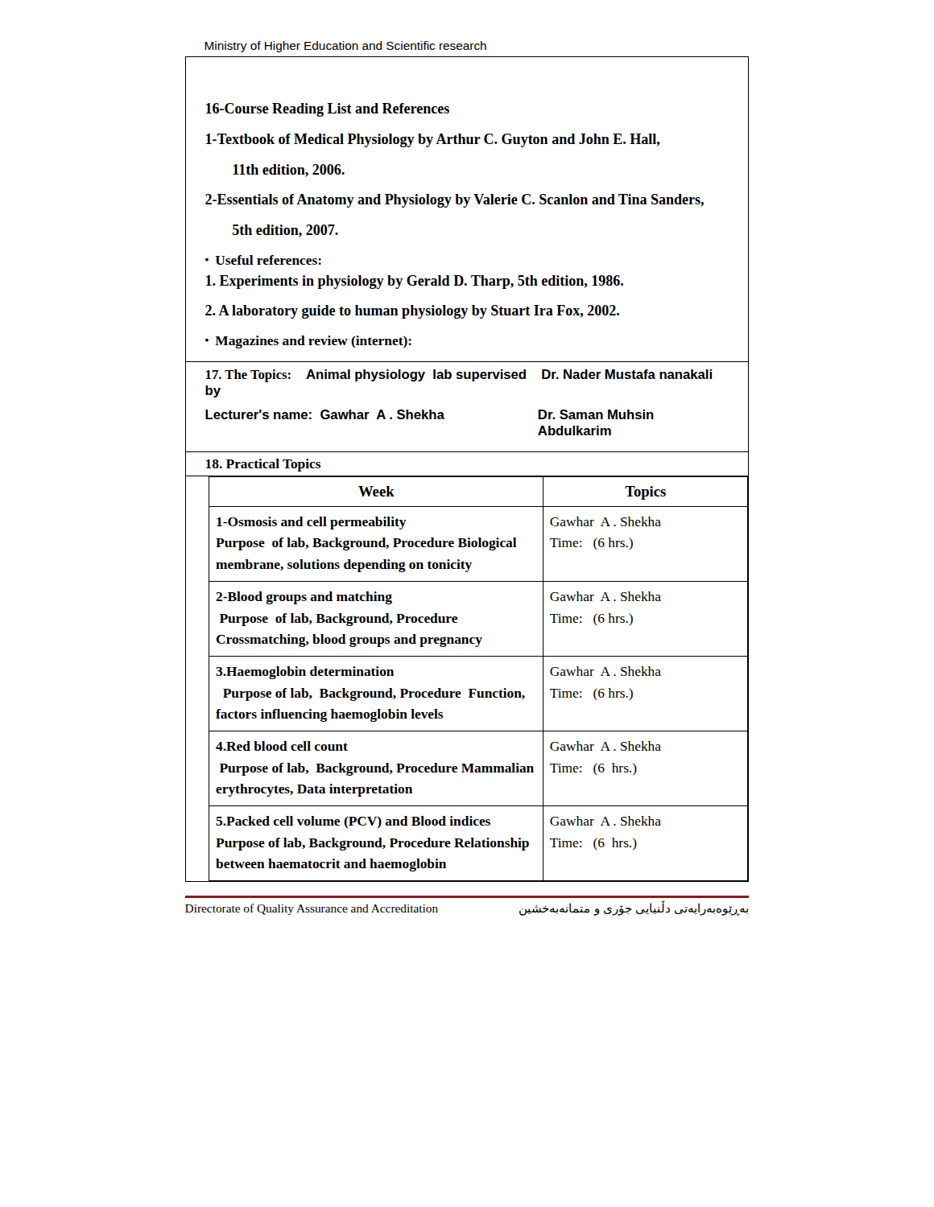Ministry of Higher Education and Scientific research
16-Course Reading List and References
1-Textbook of Medical Physiology by Arthur C. Guyton and John E. Hall,
11th edition, 2006.
2-Essentials of Anatomy and Physiology by Valerie C. Scanlon and Tina Sanders,
5th edition, 2007.
Useful references:
1. Experiments in physiology by Gerald D. Tharp, 5th edition, 1986.
2. A laboratory guide to human physiology by Stuart Ira Fox, 2002.
Magazines and review (internet):
17. The Topics: Animal physiology lab supervised by Dr. Nader Mustafa nanakali
Lecturer's name: Gawhar A . Shekha Dr. Saman Muhsin Abdulkarim
18. Practical Topics
| Week | Topics |
| --- | --- |
| 1-Osmosis and cell permeability Purpose of lab, Background, Procedure Biological membrane, solutions depending on tonicity | Gawhar A . Shekha Time: (6 hrs.) |
| 2-Blood groups and matching Purpose of lab, Background, Procedure Crossmatching, blood groups and pregnancy | Gawhar A . Shekha Time: (6 hrs.) |
| 3.Haemoglobin determination Purpose of lab, Background, Procedure Function, factors influencing haemoglobin levels | Gawhar A . Shekha Time: (6 hrs.) |
| 4.Red blood cell count Purpose of lab, Background, Procedure Mammalian erythrocytes, Data interpretation | Gawhar A . Shekha Time: (6 hrs.) |
| 5.Packed cell volume (PCV) and Blood indices Purpose of lab, Background, Procedure Relationship between haematocrit and haemoglobin | Gawhar A . Shekha Time: (6 hrs.) |
Directorate of Quality Assurance and Accreditation
به‌ڕێوه‌به‌رایه‌تی دڵنیایی جۆری و متمانه‌به‌خشین